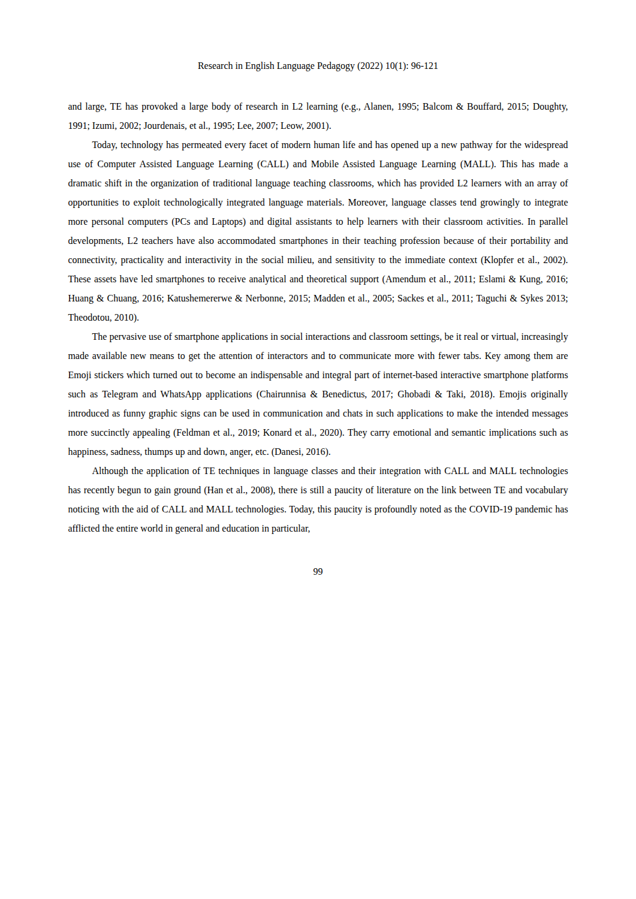Research in English Language Pedagogy (2022) 10(1): 96-121
and large, TE has provoked a large body of research in L2 learning (e.g., Alanen, 1995; Balcom & Bouffard, 2015; Doughty, 1991; Izumi, 2002; Jourdenais, et al., 1995; Lee, 2007; Leow, 2001).
Today, technology has permeated every facet of modern human life and has opened up a new pathway for the widespread use of Computer Assisted Language Learning (CALL) and Mobile Assisted Language Learning (MALL). This has made a dramatic shift in the organization of traditional language teaching classrooms, which has provided L2 learners with an array of opportunities to exploit technologically integrated language materials. Moreover, language classes tend growingly to integrate more personal computers (PCs and Laptops) and digital assistants to help learners with their classroom activities. In parallel developments, L2 teachers have also accommodated smartphones in their teaching profession because of their portability and connectivity, practicality and interactivity in the social milieu, and sensitivity to the immediate context (Klopfer et al., 2002). These assets have led smartphones to receive analytical and theoretical support (Amendum et al., 2011; Eslami & Kung, 2016; Huang & Chuang, 2016; Katushemererwe & Nerbonne, 2015; Madden et al., 2005; Sackes et al., 2011; Taguchi & Sykes 2013; Theodotou, 2010).
The pervasive use of smartphone applications in social interactions and classroom settings, be it real or virtual, increasingly made available new means to get the attention of interactors and to communicate more with fewer tabs. Key among them are Emoji stickers which turned out to become an indispensable and integral part of internet-based interactive smartphone platforms such as Telegram and WhatsApp applications (Chairunnisa & Benedictus, 2017; Ghobadi & Taki, 2018). Emojis originally introduced as funny graphic signs can be used in communication and chats in such applications to make the intended messages more succinctly appealing (Feldman et al., 2019; Konard et al., 2020). They carry emotional and semantic implications such as happiness, sadness, thumps up and down, anger, etc. (Danesi, 2016).
Although the application of TE techniques in language classes and their integration with CALL and MALL technologies has recently begun to gain ground (Han et al., 2008), there is still a paucity of literature on the link between TE and vocabulary noticing with the aid of CALL and MALL technologies. Today, this paucity is profoundly noted as the COVID-19 pandemic has afflicted the entire world in general and education in particular,
99